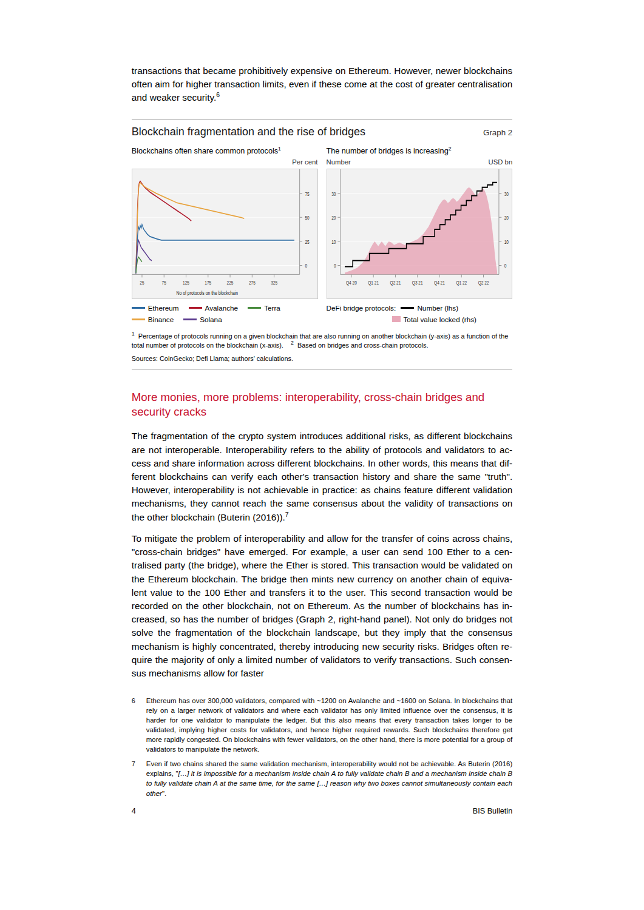transactions that became prohibitively expensive on Ethereum. However, newer blockchains often aim for higher transaction limits, even if these come at the cost of greater centralisation and weaker security.6
Blockchain fragmentation and the rise of bridges
Graph 2
Blockchains often share common protocols1
Per cent
75 50 25 0 25 75 125 175 225 275 325 No of protocols on the blockchain
Ethereum Avalanche Terra
Binance Solana
The number of bridges is increasing2
Number USD bn
30 20 10 0 30 20 10 0 Q4 20 Q1 21 Q2 21 Q3 21 Q4 21 Q1 22 Q2 22
DeFi bridge protocols: Number (lhs)
Total value locked (rhs)
1 Percentage of protocols running on a given blockchain that are also running on another blockchain (y-axis) as a function of the total number of protocols on the blockchain (x-axis). 2 Based on bridges and cross-chain protocols.
Sources: CoinGecko; Defi Llama; authors' calculations.
More monies, more problems: interoperability, cross-chain bridges and security cracks
The fragmentation of the crypto system introduces additional risks, as different blockchains are not interoperable. Interoperability refers to the ability of protocols and validators to access and share information across different blockchains. In other words, this means that different blockchains can verify each other's transaction history and share the same "truth". However, interoperability is not achievable in practice: as chains feature different validation mechanisms, they cannot reach the same consensus about the validity of transactions on the other blockchain (Buterin (2016)).7
To mitigate the problem of interoperability and allow for the transfer of coins across chains, "cross-chain bridges" have emerged. For example, a user can send 100 Ether to a centralised party (the bridge), where the Ether is stored. This transaction would be validated on the Ethereum blockchain. The bridge then mints new currency on another chain of equivalent value to the 100 Ether and transfers it to the user. This second transaction would be recorded on the other blockchain, not on Ethereum. As the number of blockchains has increased, so has the number of bridges (Graph 2, right-hand panel). Not only do bridges not solve the fragmentation of the blockchain landscape, but they imply that the consensus mechanism is highly concentrated, thereby introducing new security risks. Bridges often require the majority of only a limited number of validators to verify transactions. Such consensus mechanisms allow for faster
6
Ethereum has over 300,000 validators, compared with ~1200 on Avalanche and ~1600 on Solana. In blockchains that rely on a larger network of validators and where each validator has only limited influence over the consensus, it is harder for one validator to manipulate the ledger. But this also means that every transaction takes longer to be validated, implying higher costs for validators, and hence higher required rewards. Such blockchains therefore get more rapidly congested. On blockchains with fewer validators, on the other hand, there is more potential for a group of validators to manipulate the network.
7
Even if two chains shared the same validation mechanism, interoperability would not be achievable. As Buterin (2016) explains, "[…] it is impossible for a mechanism inside chain A to fully validate chain B and a mechanism inside chain B to fully validate chain A at the same time, for the same […] reason why two boxes cannot simultaneously contain each other".
4 BIS Bulletin